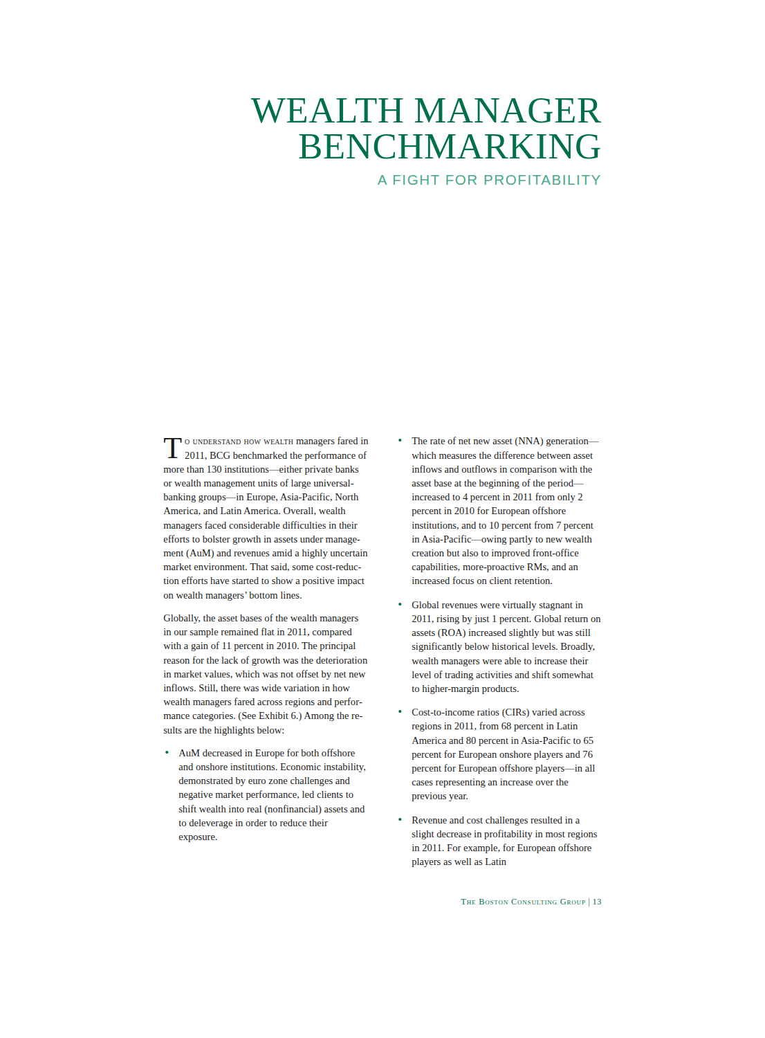Wealth Manager
Benchmarking
A Fight for Profitability
To understand how wealth managers fared in 2011, BCG benchmarked the performance of more than 130 institutions—either private banks or wealth management units of large universal-banking groups—in Europe, Asia-Pacific, North America, and Latin America. Overall, wealth managers faced considerable difficulties in their efforts to bolster growth in assets under management (AuM) and revenues amid a highly uncertain market environment. That said, some cost-reduction efforts have started to show a positive impact on wealth managers’ bottom lines.
Globally, the asset bases of the wealth managers in our sample remained flat in 2011, compared with a gain of 11 percent in 2010. The principal reason for the lack of growth was the deterioration in market values, which was not offset by net new inflows. Still, there was wide variation in how wealth managers fared across regions and performance categories. (See Exhibit 6.) Among the results are the highlights below:
AuM decreased in Europe for both offshore and onshore institutions. Economic instability, demonstrated by euro zone challenges and negative market performance, led clients to shift wealth into real (nonfinancial) assets and to deleverage in order to reduce their exposure.
The rate of net new asset (NNA) generation—which measures the difference between asset inflows and outflows in comparison with the asset base at the beginning of the period—increased to 4 percent in 2011 from only 2 percent in 2010 for European offshore institutions, and to 10 percent from 7 percent in Asia-Pacific—owing partly to new wealth creation but also to improved front-office capabilities, more-proactive RMs, and an increased focus on client retention.
Global revenues were virtually stagnant in 2011, rising by just 1 percent. Global return on assets (ROA) increased slightly but was still significantly below historical levels. Broadly, wealth managers were able to increase their level of trading activities and shift somewhat to higher-margin products.
Cost-to-income ratios (CIRs) varied across regions in 2011, from 68 percent in Latin America and 80 percent in Asia-Pacific to 65 percent for European onshore players and 76 percent for European offshore players—in all cases representing an increase over the previous year.
Revenue and cost challenges resulted in a slight decrease in profitability in most regions in 2011. For example, for European offshore players as well as Latin
The Boston Consulting Group | 13